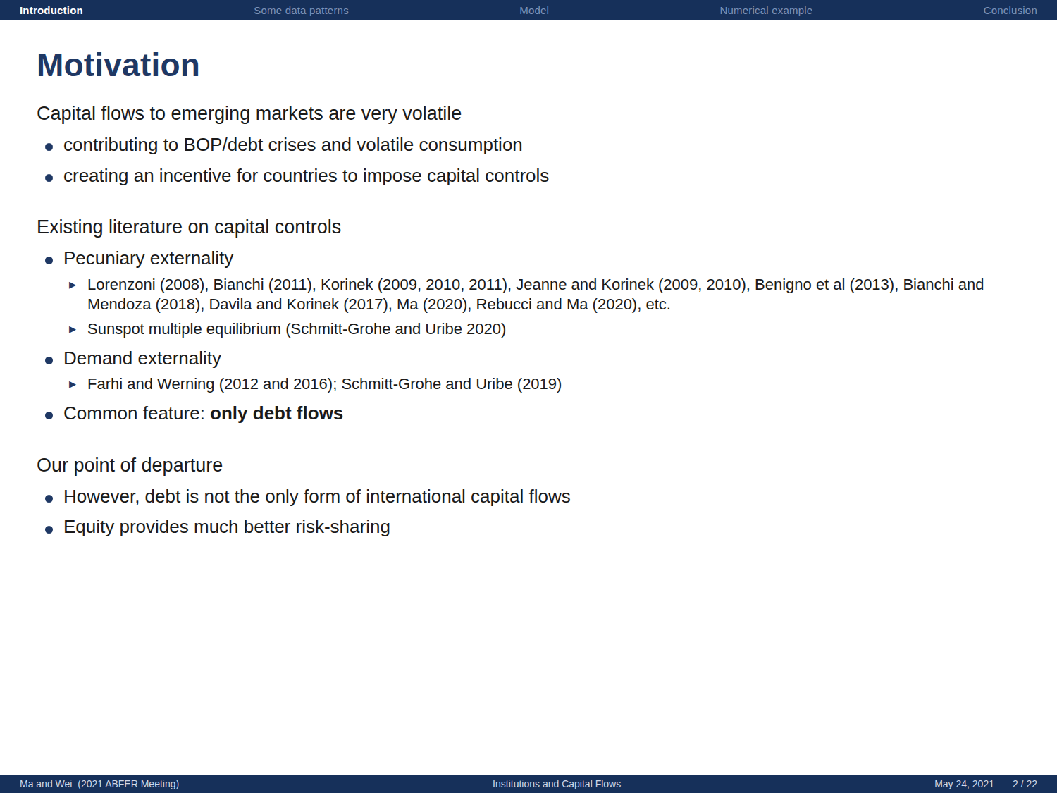Introduction Some data patterns Model Numerical example Conclusion
Motivation
Capital flows to emerging markets are very volatile
contributing to BOP/debt crises and volatile consumption
creating an incentive for countries to impose capital controls
Existing literature on capital controls
Pecuniary externality
Lorenzoni (2008), Bianchi (2011), Korinek (2009, 2010, 2011), Jeanne and Korinek (2009, 2010), Benigno et al (2013), Bianchi and Mendoza (2018), Davila and Korinek (2017), Ma (2020), Rebucci and Ma (2020), etc.
Sunspot multiple equilibrium (Schmitt-Grohe and Uribe 2020)
Demand externality
Farhi and Werning (2012 and 2016); Schmitt-Grohe and Uribe (2019)
Common feature: only debt flows
Our point of departure
However, debt is not the only form of international capital flows
Equity provides much better risk-sharing
Ma and Wei (2021 ABFER Meeting) Institutions and Capital Flows May 24, 20212 / 22